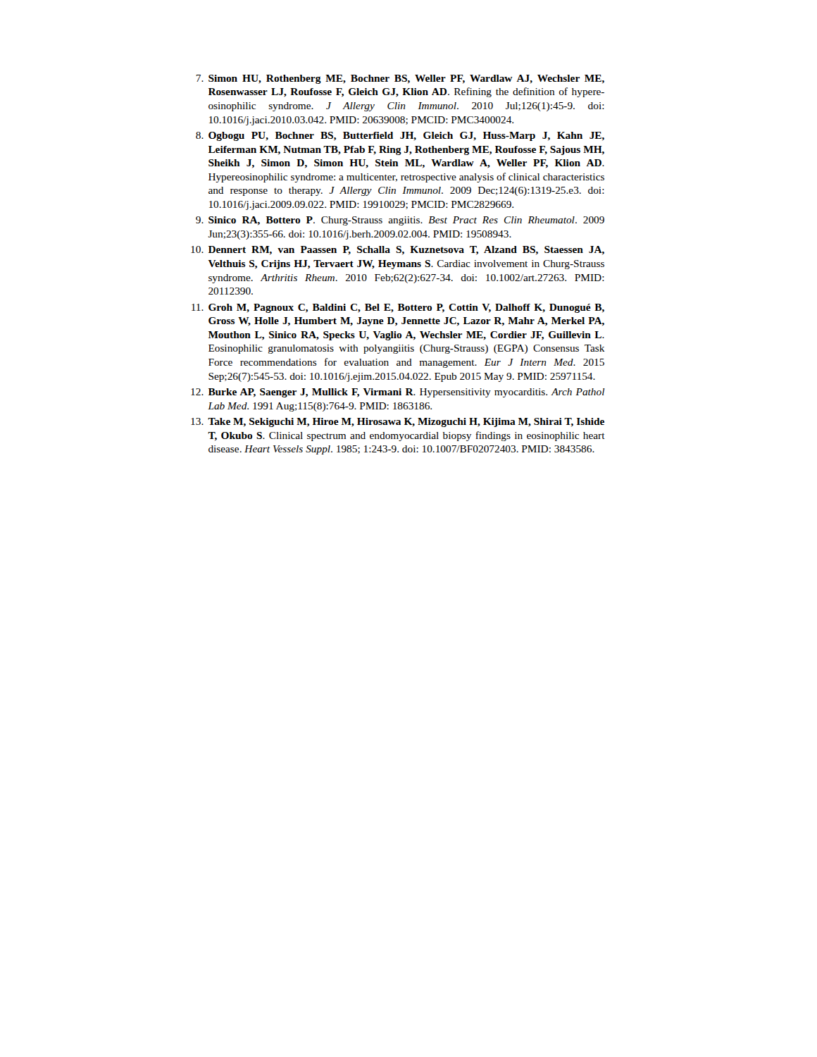Simon HU, Rothenberg ME, Bochner BS, Weller PF, Wardlaw AJ, Wechsler ME, Rosenwasser LJ, Roufosse F, Gleich GJ, Klion AD. Refining the definition of hypereosinophilic syndrome. J Allergy Clin Immunol. 2010 Jul;126(1):45-9. doi: 10.1016/j.jaci.2010.03.042. PMID: 20639008; PMCID: PMC3400024.
Ogbogu PU, Bochner BS, Butterfield JH, Gleich GJ, Huss-Marp J, Kahn JE, Leiferman KM, Nutman TB, Pfab F, Ring J, Rothenberg ME, Roufosse F, Sajous MH, Sheikh J, Simon D, Simon HU, Stein ML, Wardlaw A, Weller PF, Klion AD. Hypereosinophilic syndrome: a multicenter, retrospective analysis of clinical characteristics and response to therapy. J Allergy Clin Immunol. 2009 Dec;124(6):1319-25.e3. doi: 10.1016/j.jaci.2009.09.022. PMID: 19910029; PMCID: PMC2829669.
Sinico RA, Bottero P. Churg-Strauss angiitis. Best Pract Res Clin Rheumatol. 2009 Jun;23(3):355-66. doi: 10.1016/j.berh.2009.02.004. PMID: 19508943.
Dennert RM, van Paassen P, Schalla S, Kuznetsova T, Alzand BS, Staessen JA, Velthuis S, Crijns HJ, Tervaert JW, Heymans S. Cardiac involvement in Churg-Strauss syndrome. Arthritis Rheum. 2010 Feb;62(2):627-34. doi: 10.1002/art.27263. PMID: 20112390.
Groh M, Pagnoux C, Baldini C, Bel E, Bottero P, Cottin V, Dalhoff K, Dunogué B, Gross W, Holle J, Humbert M, Jayne D, Jennette JC, Lazor R, Mahr A, Merkel PA, Mouthon L, Sinico RA, Specks U, Vaglio A, Wechsler ME, Cordier JF, Guillevin L. Eosinophilic granulomatosis with polyangiitis (Churg-Strauss) (EGPA) Consensus Task Force recommendations for evaluation and management. Eur J Intern Med. 2015 Sep;26(7):545-53. doi: 10.1016/j.ejim.2015.04.022. Epub 2015 May 9. PMID: 25971154.
Burke AP, Saenger J, Mullick F, Virmani R. Hypersensitivity myocarditis. Arch Pathol Lab Med. 1991 Aug;115(8):764-9. PMID: 1863186.
Take M, Sekiguchi M, Hiroe M, Hirosawa K, Mizoguchi H, Kijima M, Shirai T, Ishide T, Okubo S. Clinical spectrum and endomyocardial biopsy findings in eosinophilic heart disease. Heart Vessels Suppl. 1985; 1:243-9. doi: 10.1007/BF02072403. PMID: 3843586.